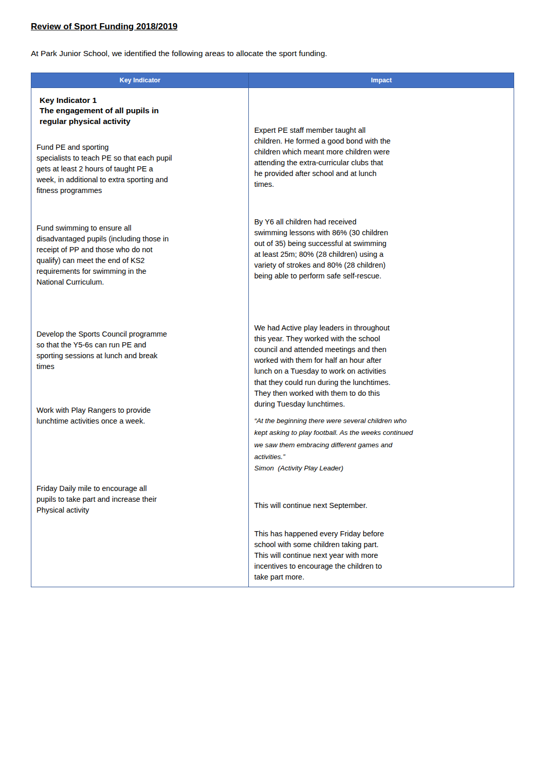Review of Sport Funding 2018/2019
At Park Junior School, we identified the following areas to allocate the sport funding.
| Key Indicator | Impact |
| --- | --- |
| Key Indicator 1 The engagement of all pupils in regular physical activity Fund PE and sporting specialists to teach PE so that each pupil gets at least 2 hours of taught PE a week, in additional to extra sporting and fitness programmes Fund swimming to ensure all disadvantaged pupils (including those in receipt of PP and those who do not qualify) can meet the end of KS2 requirements for swimming in the National Curriculum. Develop the Sports Council programme so that the Y5-6s can run PE and sporting sessions at lunch and break times Work with Play Rangers to provide lunchtime activities once a week. Friday Daily mile to encourage all pupils to take part and increase their Physical activity | Expert PE staff member taught all children. He formed a good bond with the children which meant more children were attending the extra-curricular clubs that he provided after school and at lunch times. By Y6 all children had received swimming lessons with 86% (30 children out of 35) being successful at swimming at least 25m; 80% (28 children) using a variety of strokes and 80% (28 children) being able to perform safe self-rescue. We had Active play leaders in throughout this year. They worked with the school council and attended meetings and then worked with them for half an hour after lunch on a Tuesday to work on activities that they could run during the lunchtimes. They then worked with them to do this during Tuesday lunchtimes. “At the beginning there were several children who kept asking to play football. As the weeks continued we saw them embracing different games and activities.” Simon (Activity Play Leader) This will continue next September. This has happened every Friday before school with some children taking part. This will continue next year with more incentives to encourage the children to take part more. |